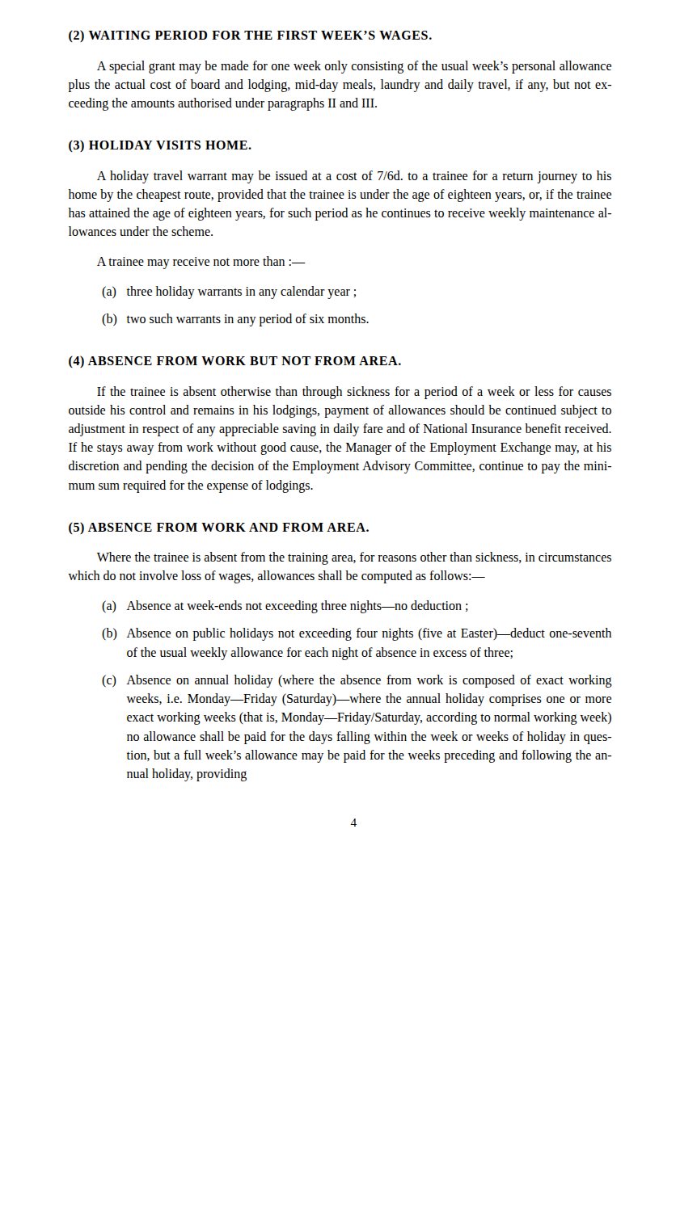(2) Waiting Period for the First Week’s Wages.
A special grant may be made for one week only consisting of the usual week’s personal allowance plus the actual cost of board and lodging, mid-day meals, laundry and daily travel, if any, but not exceeding the amounts authorised under paragraphs II and III.
(3) Holiday Visits Home.
A holiday travel warrant may be issued at a cost of 7/6d. to a trainee for a return journey to his home by the cheapest route, provided that the trainee is under the age of eighteen years, or, if the trainee has attained the age of eighteen years, for such period as he continues to receive weekly maintenance allowances under the scheme.
A trainee may receive not more than :—
(a) three holiday warrants in any calendar year ;
(b) two such warrants in any period of six months.
(4) Absence from Work but not from Area.
If the trainee is absent otherwise than through sickness for a period of a week or less for causes outside his control and remains in his lodgings, payment of allowances should be continued subject to adjustment in respect of any appreciable saving in daily fare and of National Insurance benefit received. If he stays away from work without good cause, the Manager of the Employment Exchange may, at his discretion and pending the decision of the Employment Advisory Committee, continue to pay the minimum sum required for the expense of lodgings.
(5) Absence from Work and from Area.
Where the trainee is absent from the training area, for reasons other than sickness, in circumstances which do not involve loss of wages, allowances shall be computed as follows:—
(a) Absence at week-ends not exceeding three nights—no deduction ;
(b) Absence on public holidays not exceeding four nights (five at Easter)—deduct one-seventh of the usual weekly allowance for each night of absence in excess of three;
(c) Absence on annual holiday (where the absence from work is composed of exact working weeks, i.e. Monday—Friday (Saturday)—where the annual holiday comprises one or more exact working weeks (that is, Monday—Friday/Saturday, according to normal working week) no allowance shall be paid for the days falling within the week or weeks of holiday in question, but a full week’s allowance may be paid for the weeks preceding and following the annual holiday, providing
4